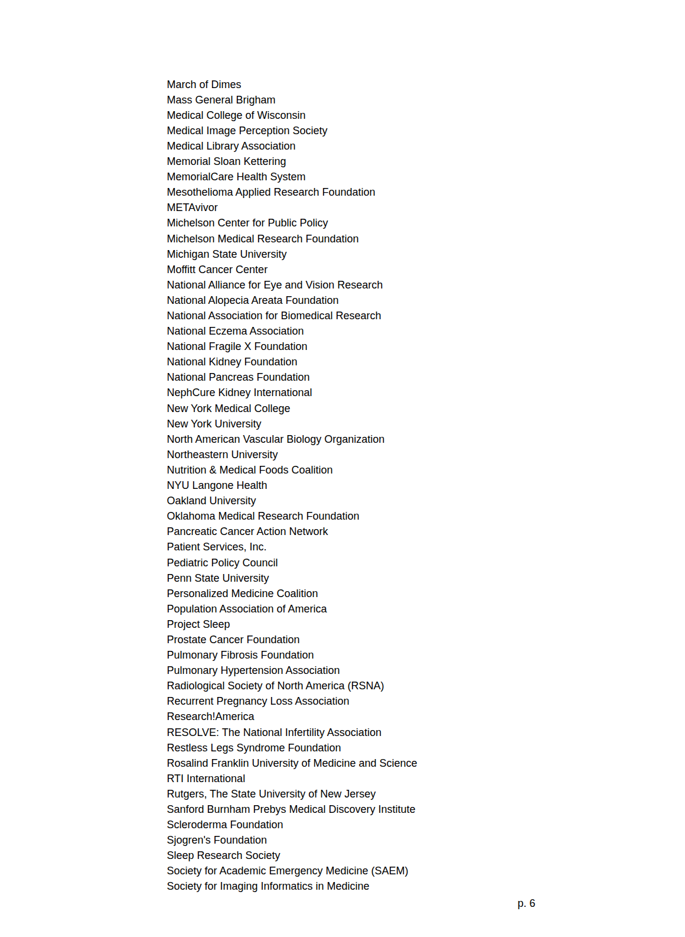March of Dimes
Mass General Brigham
Medical College of Wisconsin
Medical Image Perception Society
Medical Library Association
Memorial Sloan Kettering
MemorialCare Health System
Mesothelioma Applied Research Foundation
METAvivor
Michelson Center for Public Policy
Michelson Medical Research Foundation
Michigan State University
Moffitt Cancer Center
National Alliance for Eye and Vision Research
National Alopecia Areata Foundation
National Association for Biomedical Research
National Eczema Association
National Fragile X Foundation
National Kidney Foundation
National Pancreas Foundation
NephCure Kidney International
New York Medical College
New York University
North American Vascular Biology Organization
Northeastern University
Nutrition & Medical Foods Coalition
NYU Langone Health
Oakland University
Oklahoma Medical Research Foundation
Pancreatic Cancer Action Network
Patient Services, Inc.
Pediatric Policy Council
Penn State University
Personalized Medicine Coalition
Population Association of America
Project Sleep
Prostate Cancer Foundation
Pulmonary Fibrosis Foundation
Pulmonary Hypertension Association
Radiological Society of North America (RSNA)
Recurrent Pregnancy Loss Association
Research!America
RESOLVE: The National Infertility Association
Restless Legs Syndrome Foundation
Rosalind Franklin University of Medicine and Science
RTI International
Rutgers, The State University of New Jersey
Sanford Burnham Prebys Medical Discovery Institute
Scleroderma Foundation
Sjogren's Foundation
Sleep Research Society
Society for Academic Emergency Medicine (SAEM)
Society for Imaging Informatics in Medicine
p. 6